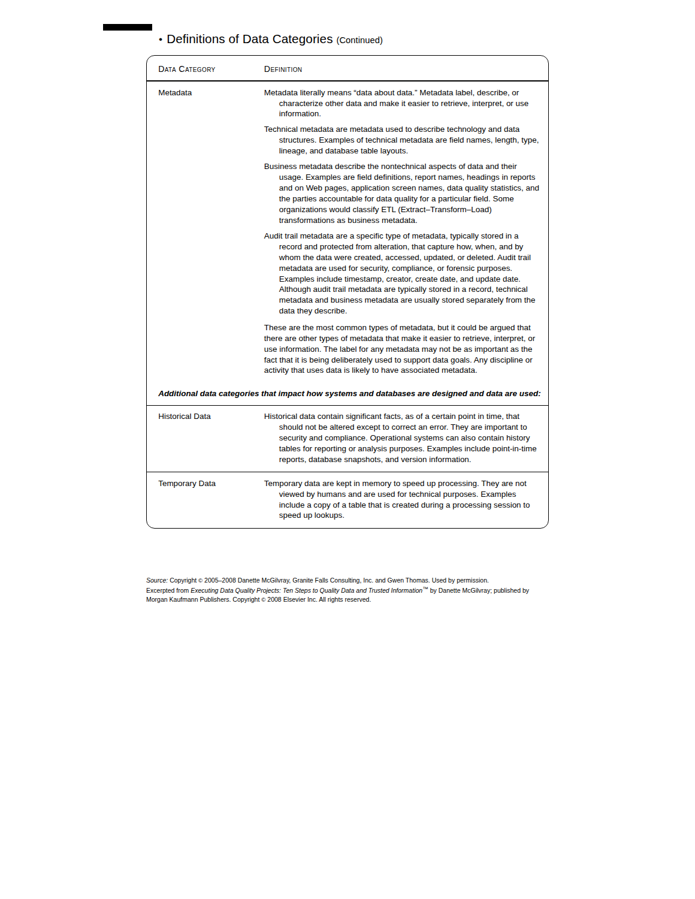• Definitions of Data Categories (Continued)
| Data Category | Definition |
| --- | --- |
| Metadata | Metadata literally means “data about data.” Metadata label, describe, or characterize other data and make it easier to retrieve, interpret, or use information. Technical metadata are metadata used to describe technology and data structures. Examples of technical metadata are field names, length, type, lineage, and database table layouts. Business metadata describe the nontechnical aspects of data and their usage. Examples are field definitions, report names, headings in reports and on Web pages, application screen names, data quality statistics, and the parties accountable for data quality for a particular field. Some organizations would classify ETL (Extract–Transform–Load) transformations as business metadata. Audit trail metadata are a specific type of metadata, typically stored in a record and protected from alteration, that capture how, when, and by whom the data were created, accessed, updated, or deleted. Audit trail metadata are used for security, compliance, or forensic purposes. Examples include timestamp, creator, create date, and update date. Although audit trail metadata are typically stored in a record, technical metadata and business metadata are usually stored separately from the data they describe. These are the most common types of metadata, but it could be argued that there are other types of metadata that make it easier to retrieve, interpret, or use information. The label for any metadata may not be as important as the fact that it is being deliberately used to support data goals. Any discipline or activity that uses data is likely to have associated metadata. |
| Additional data categories that impact how systems and databases are designed and data are used: |
| Historical Data | Historical data contain significant facts, as of a certain point in time, that should not be altered except to correct an error. They are important to security and compliance. Operational systems can also contain history tables for reporting or analysis purposes. Examples include point-in-time reports, database snapshots, and version information. |
| Temporary Data | Temporary data are kept in memory to speed up processing. They are not viewed by humans and are used for technical purposes. Examples include a copy of a table that is created during a processing session to speed up lookups. |
Source: Copyright © 2005–2008 Danette McGilvray, Granite Falls Consulting, Inc. and Gwen Thomas. Used by permission.
Excerpted from Executing Data Quality Projects: Ten Steps to Quality Data and Trusted Information™ by Danette McGilvray; published by Morgan Kaufmann Publishers. Copyright © 2008 Elsevier Inc. All rights reserved.